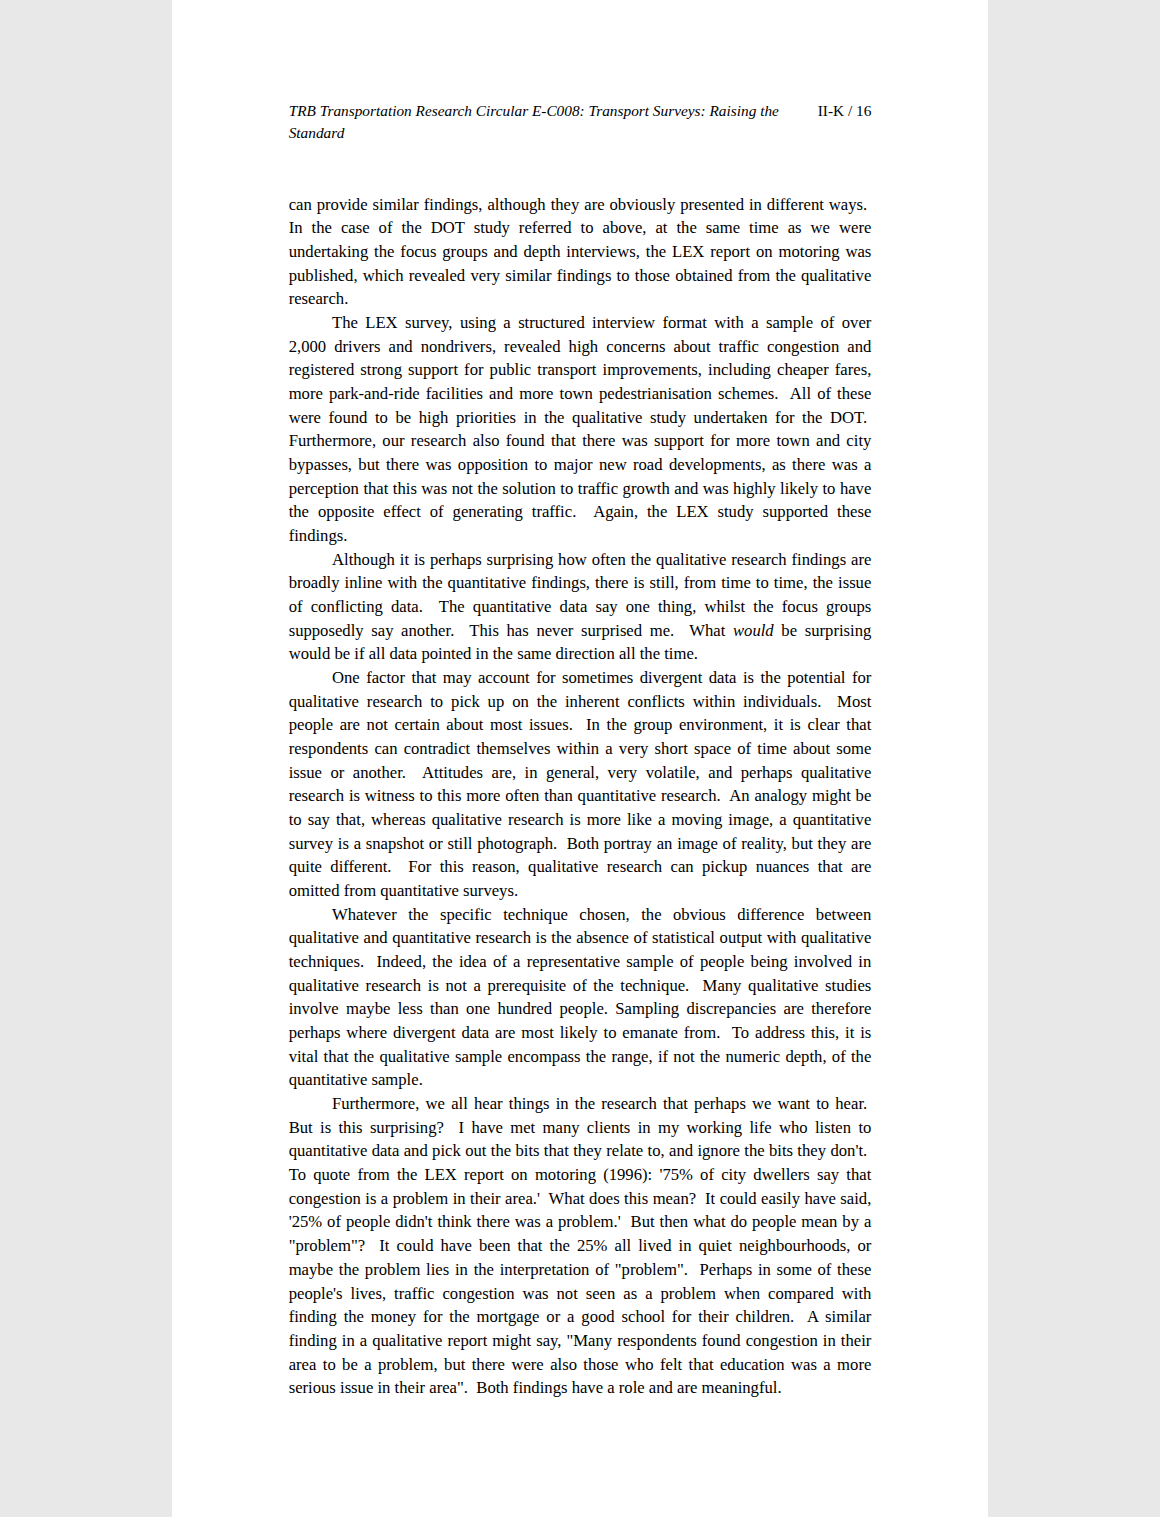TRB Transportation Research Circular E-C008: Transport Surveys: Raising the Standard II-K / 16
can provide similar findings, although they are obviously presented in different ways. In the case of the DOT study referred to above, at the same time as we were undertaking the focus groups and depth interviews, the LEX report on motoring was published, which revealed very similar findings to those obtained from the qualitative research.
The LEX survey, using a structured interview format with a sample of over 2,000 drivers and nondrivers, revealed high concerns about traffic congestion and registered strong support for public transport improvements, including cheaper fares, more park-and-ride facilities and more town pedestrianisation schemes. All of these were found to be high priorities in the qualitative study undertaken for the DOT. Furthermore, our research also found that there was support for more town and city bypasses, but there was opposition to major new road developments, as there was a perception that this was not the solution to traffic growth and was highly likely to have the opposite effect of generating traffic. Again, the LEX study supported these findings.
Although it is perhaps surprising how often the qualitative research findings are broadly inline with the quantitative findings, there is still, from time to time, the issue of conflicting data. The quantitative data say one thing, whilst the focus groups supposedly say another. This has never surprised me. What would be surprising would be if all data pointed in the same direction all the time.
One factor that may account for sometimes divergent data is the potential for qualitative research to pick up on the inherent conflicts within individuals. Most people are not certain about most issues. In the group environment, it is clear that respondents can contradict themselves within a very short space of time about some issue or another. Attitudes are, in general, very volatile, and perhaps qualitative research is witness to this more often than quantitative research. An analogy might be to say that, whereas qualitative research is more like a moving image, a quantitative survey is a snapshot or still photograph. Both portray an image of reality, but they are quite different. For this reason, qualitative research can pickup nuances that are omitted from quantitative surveys.
Whatever the specific technique chosen, the obvious difference between qualitative and quantitative research is the absence of statistical output with qualitative techniques. Indeed, the idea of a representative sample of people being involved in qualitative research is not a prerequisite of the technique. Many qualitative studies involve maybe less than one hundred people. Sampling discrepancies are therefore perhaps where divergent data are most likely to emanate from. To address this, it is vital that the qualitative sample encompass the range, if not the numeric depth, of the quantitative sample.
Furthermore, we all hear things in the research that perhaps we want to hear. But is this surprising? I have met many clients in my working life who listen to quantitative data and pick out the bits that they relate to, and ignore the bits they don't. To quote from the LEX report on motoring (1996): '75% of city dwellers say that congestion is a problem in their area.' What does this mean? It could easily have said, '25% of people didn't think there was a problem.' But then what do people mean by a "problem"? It could have been that the 25% all lived in quiet neighbourhoods, or maybe the problem lies in the interpretation of "problem". Perhaps in some of these people's lives, traffic congestion was not seen as a problem when compared with finding the money for the mortgage or a good school for their children. A similar finding in a qualitative report might say, "Many respondents found congestion in their area to be a problem, but there were also those who felt that education was a more serious issue in their area". Both findings have a role and are meaningful.